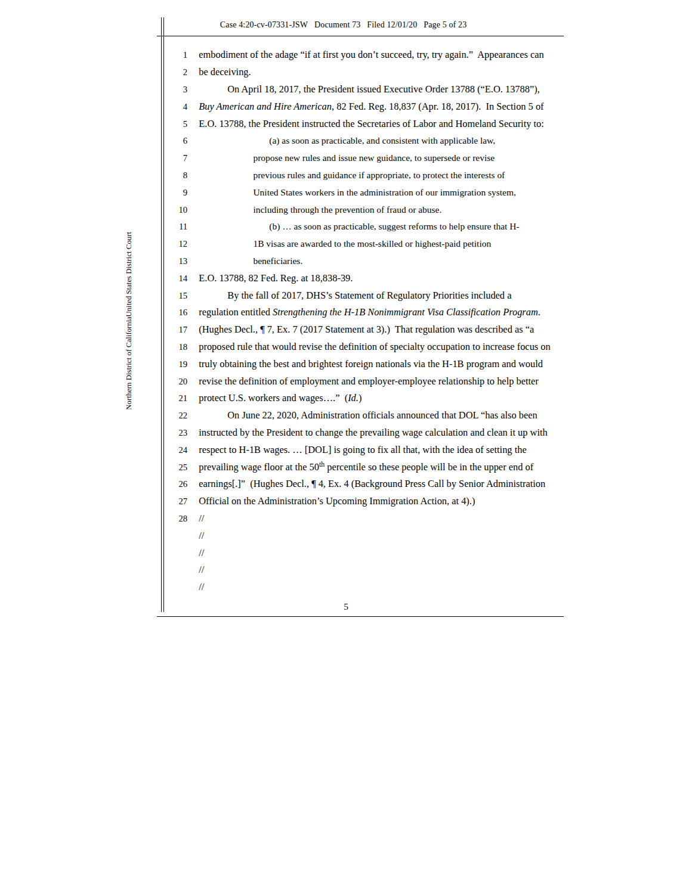Case 4:20-cv-07331-JSW Document 73 Filed 12/01/20 Page 5 of 23
United States District Court Northern District of California
1
2
3
4
5
6
7
8
9
10
11
12
13
14
15
16
17
18
19
20
21
22
23
24
25
26
27
28
embodiment of the adage “if at first you don’t succeed, try, try again.” Appearances can be deceiving.
On April 18, 2017, the President issued Executive Order 13788 (“E.O. 13788”), Buy American and Hire American, 82 Fed. Reg. 18,837 (Apr. 18, 2017). In Section 5 of E.O. 13788, the President instructed the Secretaries of Labor and Homeland Security to:
(a) as soon as practicable, and consistent with applicable law, propose new rules and issue new guidance, to supersede or revise previous rules and guidance if appropriate, to protect the interests of United States workers in the administration of our immigration system, including through the prevention of fraud or abuse.
(b) … as soon as practicable, suggest reforms to help ensure that H-1B visas are awarded to the most-skilled or highest-paid petition beneficiaries.
E.O. 13788, 82 Fed. Reg. at 18,838-39.
By the fall of 2017, DHS’s Statement of Regulatory Priorities included a regulation entitled Strengthening the H-1B Nonimmigrant Visa Classification Program. (Hughes Decl., ¶ 7, Ex. 7 (2017 Statement at 3).) That regulation was described as “a proposed rule that would revise the definition of specialty occupation to increase focus on truly obtaining the best and brightest foreign nationals via the H-1B program and would revise the definition of employment and employer-employee relationship to help better protect U.S. workers and wages….” (Id.)
On June 22, 2020, Administration officials announced that DOL “has also been instructed by the President to change the prevailing wage calculation and clean it up with respect to H-1B wages. … [DOL] is going to fix all that, with the idea of setting the prevailing wage floor at the 50th percentile so these people will be in the upper end of earnings[.]” (Hughes Decl., ¶ 4, Ex. 4 (Background Press Call by Senior Administration Official on the Administration’s Upcoming Immigration Action, at 4).)
//
//
//
//
//
5